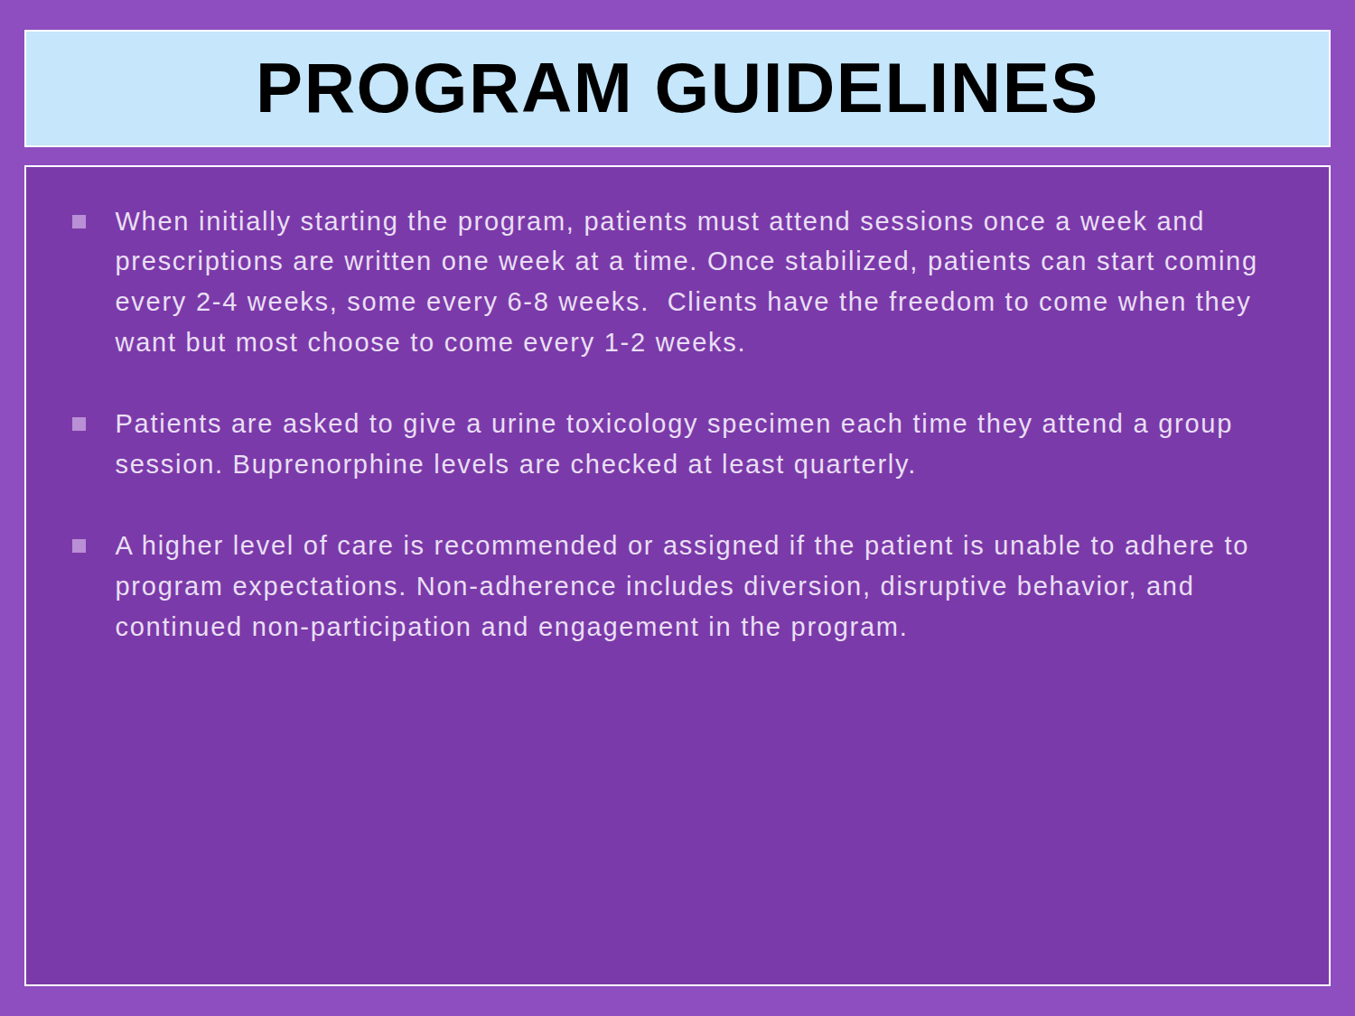Program Guidelines
When initially starting the program, patients must attend sessions once a week and prescriptions are written one week at a time. Once stabilized, patients can start coming every 2-4 weeks, some every 6-8 weeks. Clients have the freedom to come when they want but most choose to come every 1-2 weeks.
Patients are asked to give a urine toxicology specimen each time they attend a group session. Buprenorphine levels are checked at least quarterly.
A higher level of care is recommended or assigned if the patient is unable to adhere to program expectations. Non-adherence includes diversion, disruptive behavior, and continued non-participation and engagement in the program.